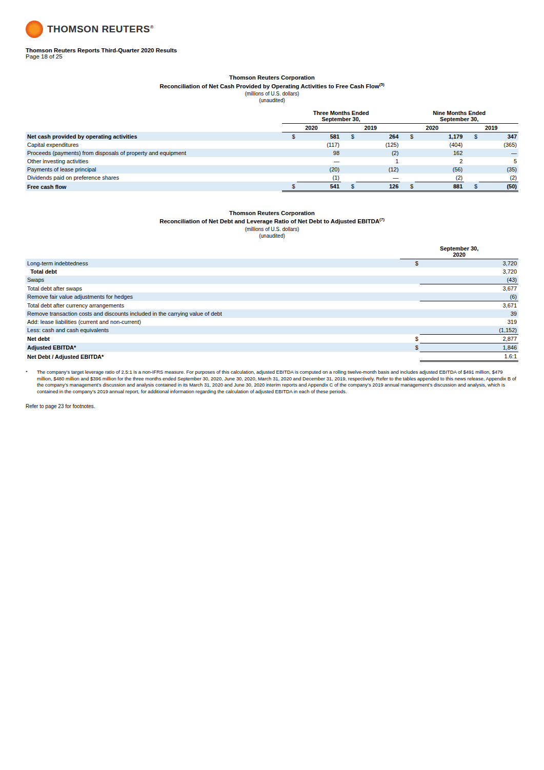THOMSON REUTERS®
Thomson Reuters Reports Third-Quarter 2020 Results
Page 18 of 25
Thomson Reuters Corporation
Reconciliation of Net Cash Provided by Operating Activities to Free Cash Flow(5)
(millions of U.S. dollars)
(unaudited)
| | Three Months Ended September 30, | Nine Months Ended September 30, |
| | 2020 | 2019 | 2020 | 2019 |
| Net cash provided by operating activities | $ | 581 | $ | 264 | $ | 1,179 | $ | 347 |
| Capital expenditures | | (117) | | (125) | | (404) | | (365) |
| Proceeds (payments) from disposals of property and equipment | | 98 | | (2) | | 162 | | — |
| Other investing activities | | — | | 1 | | 2 | | 5 |
| Payments of lease principal | | (20) | | (12) | | (56) | | (35) |
| Dividends paid on preference shares | | (1) | | — | | (2) | | (2) |
| Free cash flow | $ | 541 | $ | 126 | $ | 881 | $ | (50) |
Thomson Reuters Corporation
Reconciliation of Net Debt and Leverage Ratio of Net Debt to Adjusted EBITDA(7)
(millions of U.S. dollars)
(unaudited)
| | September 30, 2020 |
| Long-term indebtedness | $ | 3,720 |
| Total debt | | 3,720 |
| Swaps | | (43) |
| Total debt after swaps | | 3,677 |
| Remove fair value adjustments for hedges | | (6) |
| Total debt after currency arrangements | | 3,671 |
| Remove transaction costs and discounts included in the carrying value of debt | | 39 |
| Add: lease liabilities (current and non-current) | | 319 |
| Less: cash and cash equivalents | | (1,152) |
| Net debt | $ | 2,877 |
| Adjusted EBITDA* | $ | 1,846 |
| Net Debt / Adjusted EBITDA* | | 1.6:1 |
*
The company’s target leverage ratio of 2.5:1 is a non-IFRS measure. For purposes of this calculation, adjusted EBITDA is computed on a rolling twelve-month basis and includes adjusted EBITDA of $491 million, $479 million, $480 million and $396 million for the three months ended September 30, 2020, June 30, 2020, March 31, 2020 and December 31, 2019, respectively. Refer to the tables appended to this news release, Appendix B of the company’s management’s discussion and analysis contained in its March 31, 2020 and June 30, 2020 interim reports and Appendix C of the company’s 2019 annual management’s discussion and analysis, which is contained in the company’s 2019 annual report, for additional information regarding the calculation of adjusted EBITDA in each of these periods.
Refer to page 23 for footnotes.